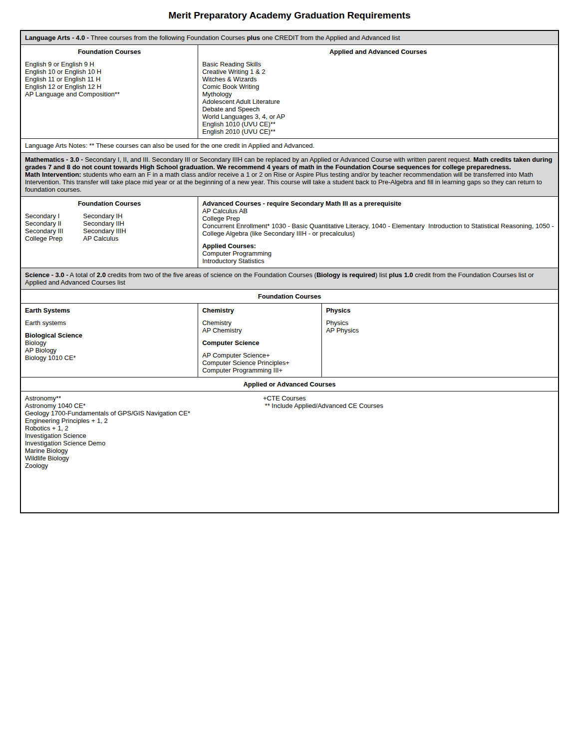Merit Preparatory Academy Graduation Requirements
| Language Arts - 4.0 - Three courses from the following Foundation Courses plus one CREDIT from the Applied and Advanced list |
| Foundation Courses English 9 or English 9 H English 10 or English 10 H English 11 or English 11 H English 12 or English 12 H AP Language and Composition** | Applied and Advanced Courses Basic Reading Skills Creative Writing 1 & 2 Witches & Wizards Comic Book Writing Mythology Adolescent Adult Literature Debate and Speech World Languages 3, 4, or AP English 1010 (UVU CE)** English 2010 (UVU CE)** |
| Language Arts Notes: ** These courses can also be used for the one credit in Applied and Advanced. |
| Mathematics - 3.0 - Secondary I, II, and III. Secondary III or Secondary IIIH can be replaced by an Applied or Advanced Course with written parent request. Math credits taken during grades 7 and 8 do not count towards High School graduation. We recommend 4 years of math in the Foundation Course sequences for college preparedness. Math Intervention: students who earn an F in a math class and/or receive a 1 or 2 on Rise or Aspire Plus testing and/or by teacher recommendation will be transferred into Math Intervention. This transfer will take place mid year or at the beginning of a new year. This course will take a student back to Pre-Algebra and fill in learning gaps so they can return to foundation courses. |
| Foundation Courses / Secondary I / Secondary IH / / Secondary II / Secondary IIH / / Secondary III / Secondary IIIH / / College Prep / AP Calculus / | Advanced Courses - require Secondary Math III as a prerequisite AP Calculus AB College Prep Concurrent Enrollment* 1030 - Basic Quantitative Literacy, 1040 - Elementary Introduction to Statistical Reasoning, 1050 - College Algebra (like Secondary IIIH - or precalculus) Applied Courses: Computer Programming Introductory Statistics |
| Science - 3.0 - A total of 2.0 credits from two of the five areas of science on the Foundation Courses ( Biology is required ) list plus 1.0 credit from the Foundation Courses list or Applied and Advanced Courses list |
| Foundation Courses |
| Earth Systems Earth systems Biological Science Biology AP Biology Biology 1010 CE* | Chemistry Chemistry AP Chemistry Computer Science AP Computer Science+ Computer Science Principles+ Computer Programming III+ | Physics Physics AP Physics |
| Applied or Advanced Courses |
| / Astronomy** Astronomy 1040 CE* Geology 1700-Fundamentals of GPS/GIS Navigation CE* Engineering Principles + 1, 2 Robotics + 1, 2 Investigation Science Investigation Science Demo Marine Biology Wildlife Biology Zoology / +CTE Courses ** Include Applied/Advanced CE Courses / |